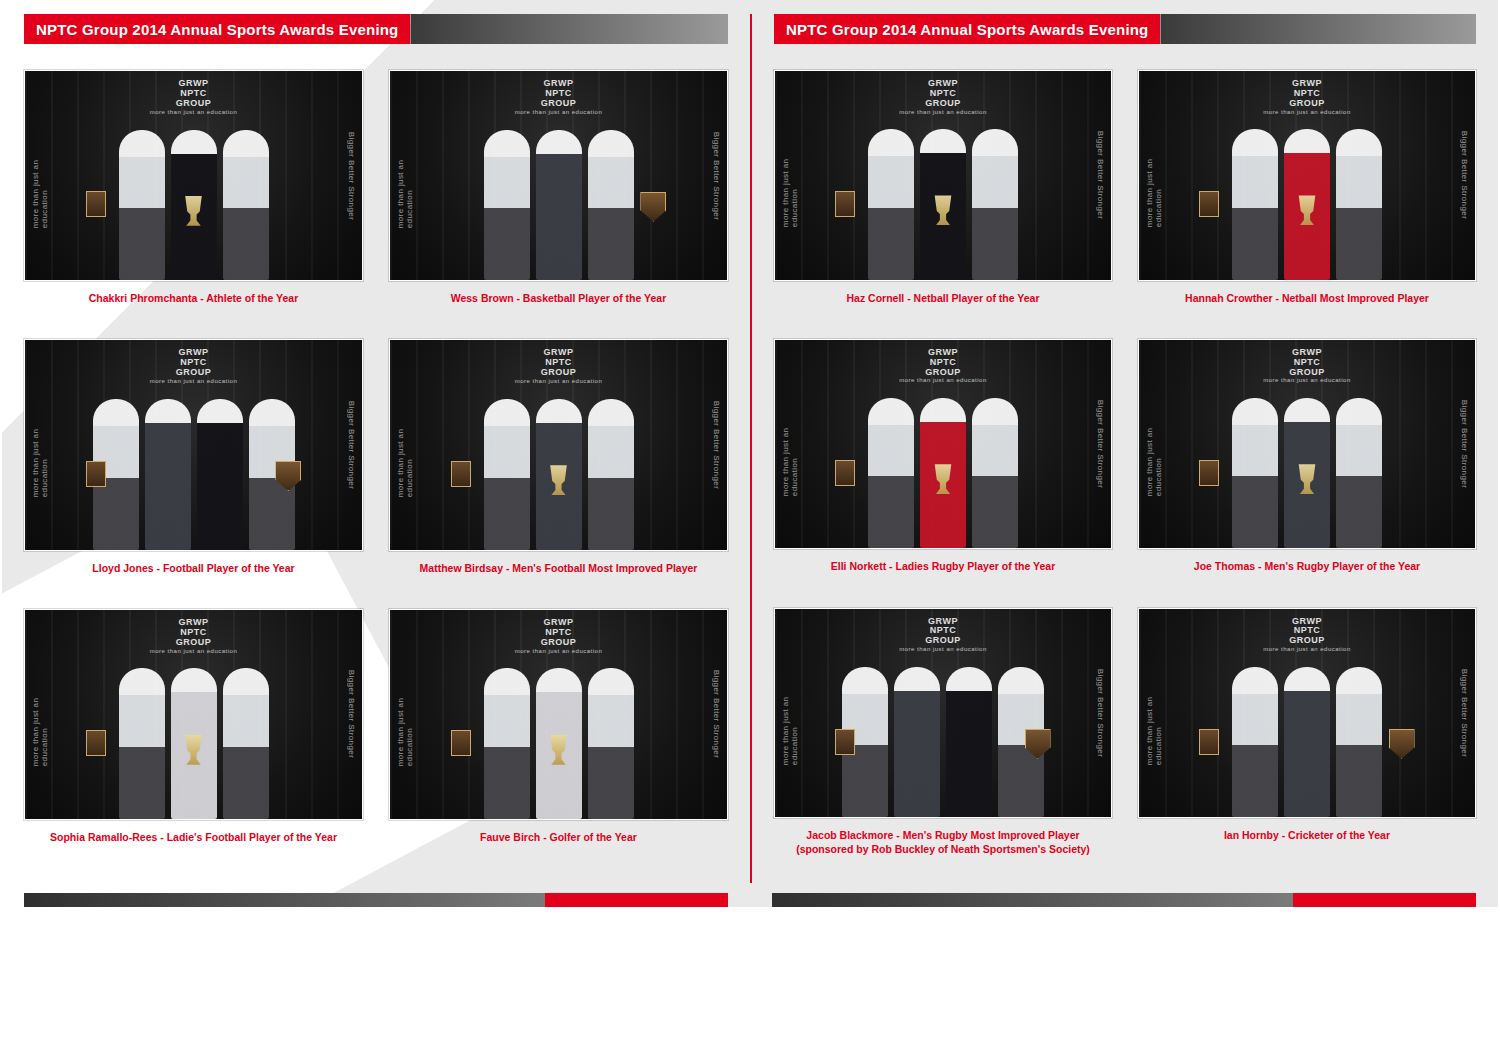NPTC Group 2014 Annual Sports Awards Evening
GRWP
NPTC
GROUPmore than just an education
more than just an education
Bigger Better Stronger
Chakkri Phromchanta - Athlete of the Year
GRWP
NPTC
GROUPmore than just an education
more than just an education
Bigger Better Stronger
Wess Brown - Basketball Player of the Year
GRWP
NPTC
GROUPmore than just an education
more than just an education
Bigger Better Stronger
Lloyd Jones - Football Player of the Year
GRWP
NPTC
GROUPmore than just an education
more than just an education
Bigger Better Stronger
Matthew Birdsay - Men's Football Most Improved Player
GRWP
NPTC
GROUPmore than just an education
more than just an education
Bigger Better Stronger
Sophia Ramallo-Rees - Ladie's Football Player of the Year
GRWP
NPTC
GROUPmore than just an education
more than just an education
Bigger Better Stronger
Fauve Birch - Golfer of the Year
NPTC Group 2014 Annual Sports Awards Evening
GRWP
NPTC
GROUPmore than just an education
more than just an education
Bigger Better Stronger
Haz Cornell - Netball Player of the Year
GRWP
NPTC
GROUPmore than just an education
more than just an education
Bigger Better Stronger
Hannah Crowther - Netball Most Improved Player
GRWP
NPTC
GROUPmore than just an education
more than just an education
Bigger Better Stronger
Elli Norkett - Ladies Rugby Player of the Year
GRWP
NPTC
GROUPmore than just an education
more than just an education
Bigger Better Stronger
Joe Thomas - Men's Rugby Player of the Year
GRWP
NPTC
GROUPmore than just an education
more than just an education
Bigger Better Stronger
Jacob Blackmore - Men's Rugby Most Improved Player (sponsored by Rob Buckley of Neath Sportsmen's Society)
GRWP
NPTC
GROUPmore than just an education
more than just an education
Bigger Better Stronger
Ian Hornby - Cricketer of the Year